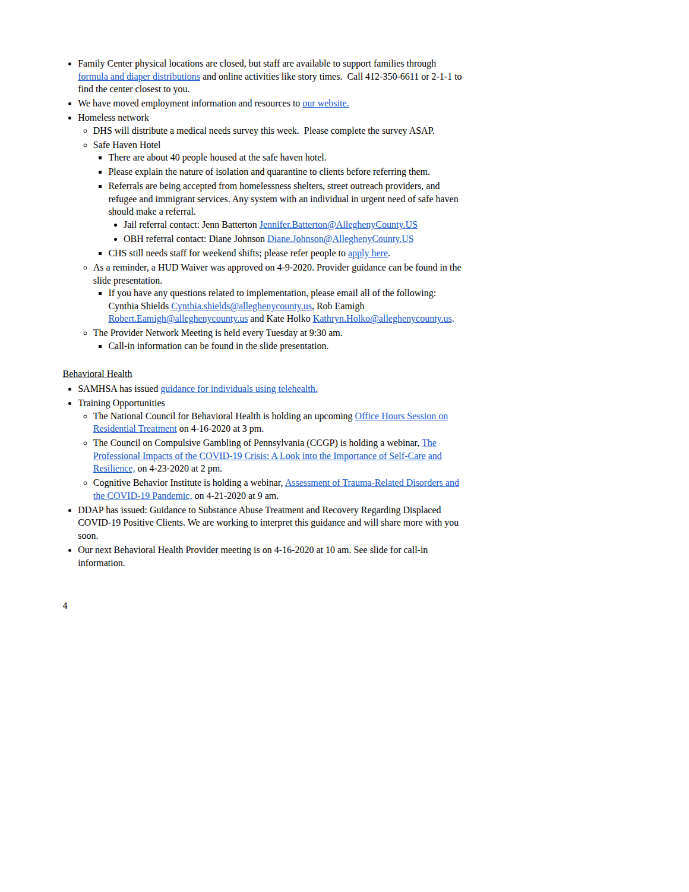Family Center physical locations are closed, but staff are available to support families through formula and diaper distributions and online activities like story times. Call 412-350-6611 or 2-1-1 to find the center closest to you.
We have moved employment information and resources to our website.
Homeless network
DHS will distribute a medical needs survey this week. Please complete the survey ASAP.
Safe Haven Hotel
There are about 40 people housed at the safe haven hotel.
Please explain the nature of isolation and quarantine to clients before referring them.
Referrals are being accepted from homelessness shelters, street outreach providers, and refugee and immigrant services. Any system with an individual in urgent need of safe haven should make a referral.
Jail referral contact: Jenn Batterton Jennifer.Batterton@AlleghenyCounty.US
OBH referral contact: Diane Johnson Diane.Johnson@AlleghenyCounty.US
CHS still needs staff for weekend shifts; please refer people to apply here.
As a reminder, a HUD Waiver was approved on 4-9-2020. Provider guidance can be found in the slide presentation.
If you have any questions related to implementation, please email all of the following: Cynthia Shields Cynthia.shields@alleghenycounty.us, Rob Eamigh Robert.Eamigh@alleghenycounty.us and Kate Holko Kathryn.Holko@alleghenycounty.us.
The Provider Network Meeting is held every Tuesday at 9:30 am.
Call-in information can be found in the slide presentation.
Behavioral Health
SAMHSA has issued guidance for individuals using telehealth.
Training Opportunities
The National Council for Behavioral Health is holding an upcoming Office Hours Session on Residential Treatment on 4-16-2020 at 3 pm.
The Council on Compulsive Gambling of Pennsylvania (CCGP) is holding a webinar, The Professional Impacts of the COVID-19 Crisis: A Look into the Importance of Self-Care and Resilience, on 4-23-2020 at 2 pm.
Cognitive Behavior Institute is holding a webinar, Assessment of Trauma-Related Disorders and the COVID-19 Pandemic, on 4-21-2020 at 9 am.
DDAP has issued: Guidance to Substance Abuse Treatment and Recovery Regarding Displaced COVID-19 Positive Clients. We are working to interpret this guidance and will share more with you soon.
Our next Behavioral Health Provider meeting is on 4-16-2020 at 10 am. See slide for call-in information.
4